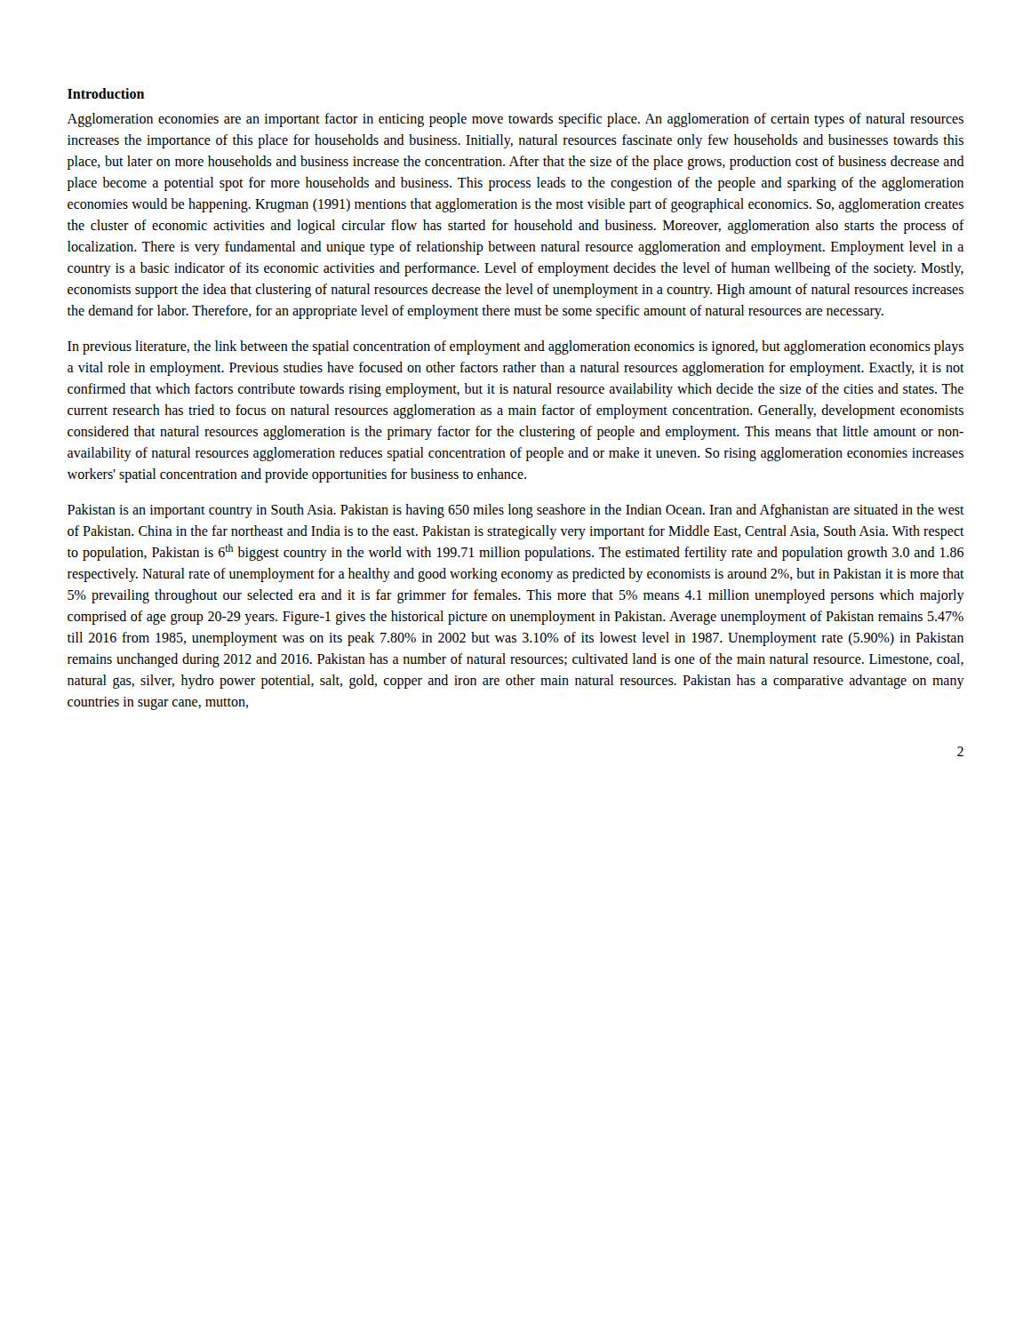Introduction
Agglomeration economies are an important factor in enticing people move towards specific place. An agglomeration of certain types of natural resources increases the importance of this place for households and business. Initially, natural resources fascinate only few households and businesses towards this place, but later on more households and business increase the concentration. After that the size of the place grows, production cost of business decrease and place become a potential spot for more households and business. This process leads to the congestion of the people and sparking of the agglomeration economies would be happening. Krugman (1991) mentions that agglomeration is the most visible part of geographical economics. So, agglomeration creates the cluster of economic activities and logical circular flow has started for household and business. Moreover, agglomeration also starts the process of localization. There is very fundamental and unique type of relationship between natural resource agglomeration and employment. Employment level in a country is a basic indicator of its economic activities and performance. Level of employment decides the level of human wellbeing of the society. Mostly, economists support the idea that clustering of natural resources decrease the level of unemployment in a country. High amount of natural resources increases the demand for labor. Therefore, for an appropriate level of employment there must be some specific amount of natural resources are necessary.
In previous literature, the link between the spatial concentration of employment and agglomeration economics is ignored, but agglomeration economics plays a vital role in employment. Previous studies have focused on other factors rather than a natural resources agglomeration for employment. Exactly, it is not confirmed that which factors contribute towards rising employment, but it is natural resource availability which decide the size of the cities and states. The current research has tried to focus on natural resources agglomeration as a main factor of employment concentration. Generally, development economists considered that natural resources agglomeration is the primary factor for the clustering of people and employment. This means that little amount or non-availability of natural resources agglomeration reduces spatial concentration of people and or make it uneven. So rising agglomeration economies increases workers' spatial concentration and provide opportunities for business to enhance.
Pakistan is an important country in South Asia. Pakistan is having 650 miles long seashore in the Indian Ocean. Iran and Afghanistan are situated in the west of Pakistan. China in the far northeast and India is to the east. Pakistan is strategically very important for Middle East, Central Asia, South Asia. With respect to population, Pakistan is 6th biggest country in the world with 199.71 million populations. The estimated fertility rate and population growth 3.0 and 1.86 respectively. Natural rate of unemployment for a healthy and good working economy as predicted by economists is around 2%, but in Pakistan it is more that 5% prevailing throughout our selected era and it is far grimmer for females. This more that 5% means 4.1 million unemployed persons which majorly comprised of age group 20-29 years. Figure-1 gives the historical picture on unemployment in Pakistan. Average unemployment of Pakistan remains 5.47% till 2016 from 1985, unemployment was on its peak 7.80% in 2002 but was 3.10% of its lowest level in 1987. Unemployment rate (5.90%) in Pakistan remains unchanged during 2012 and 2016. Pakistan has a number of natural resources; cultivated land is one of the main natural resource. Limestone, coal, natural gas, silver, hydro power potential, salt, gold, copper and iron are other main natural resources. Pakistan has a comparative advantage on many countries in sugar cane, mutton,
2